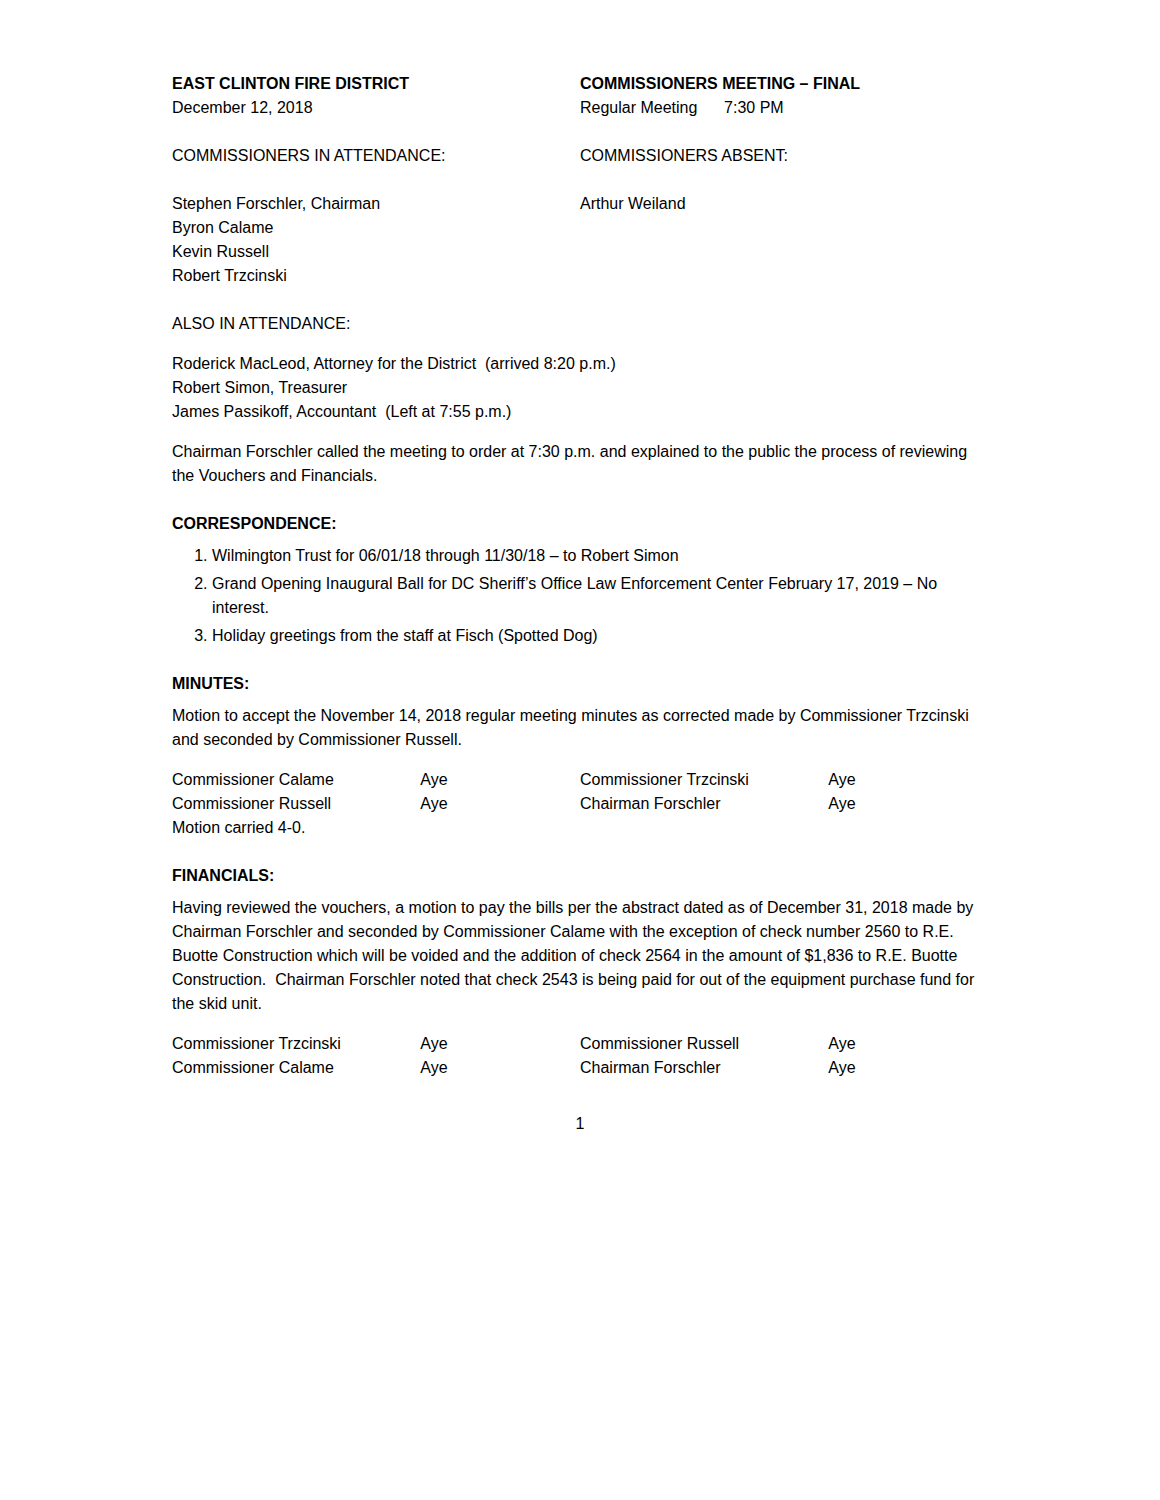| EAST CLINTON FIRE DISTRICT | COMMISSIONERS MEETING – FINAL |
| December 12, 2018 | Regular Meeting 7:30 PM |
| COMMISSIONERS IN ATTENDANCE: | COMMISSIONERS ABSENT: |
| Stephen Forschler, Chairman | Arthur Weiland |
| Byron Calame | |
| Kevin Russell | |
| Robert Trzcinski | |
ALSO IN ATTENDANCE:
Roderick MacLeod, Attorney for the District (arrived 8:20 p.m.)
Robert Simon, Treasurer
James Passikoff, Accountant (Left at 7:55 p.m.)
Chairman Forschler called the meeting to order at 7:30 p.m. and explained to the public the process of reviewing the Vouchers and Financials.
CORRESPONDENCE:
Wilmington Trust for 06/01/18 through 11/30/18 – to Robert Simon
Grand Opening Inaugural Ball for DC Sheriff’s Office Law Enforcement Center February 17, 2019 – No interest.
Holiday greetings from the staff at Fisch (Spotted Dog)
MINUTES:
Motion to accept the November 14, 2018 regular meeting minutes as corrected made by Commissioner Trzcinski and seconded by Commissioner Russell.
| Commissioner Calame | Aye | Commissioner Trzcinski | Aye |
| Commissioner Russell | Aye | Chairman Forschler | Aye |
Motion carried 4-0.
FINANCIALS:
Having reviewed the vouchers, a motion to pay the bills per the abstract dated as of December 31, 2018 made by Chairman Forschler and seconded by Commissioner Calame with the exception of check number 2560 to R.E. Buotte Construction which will be voided and the addition of check 2564 in the amount of $1,836 to R.E. Buotte Construction. Chairman Forschler noted that check 2543 is being paid for out of the equipment purchase fund for the skid unit.
| Commissioner Trzcinski | Aye | Commissioner Russell | Aye |
| Commissioner Calame | Aye | Chairman Forschler | Aye |
1